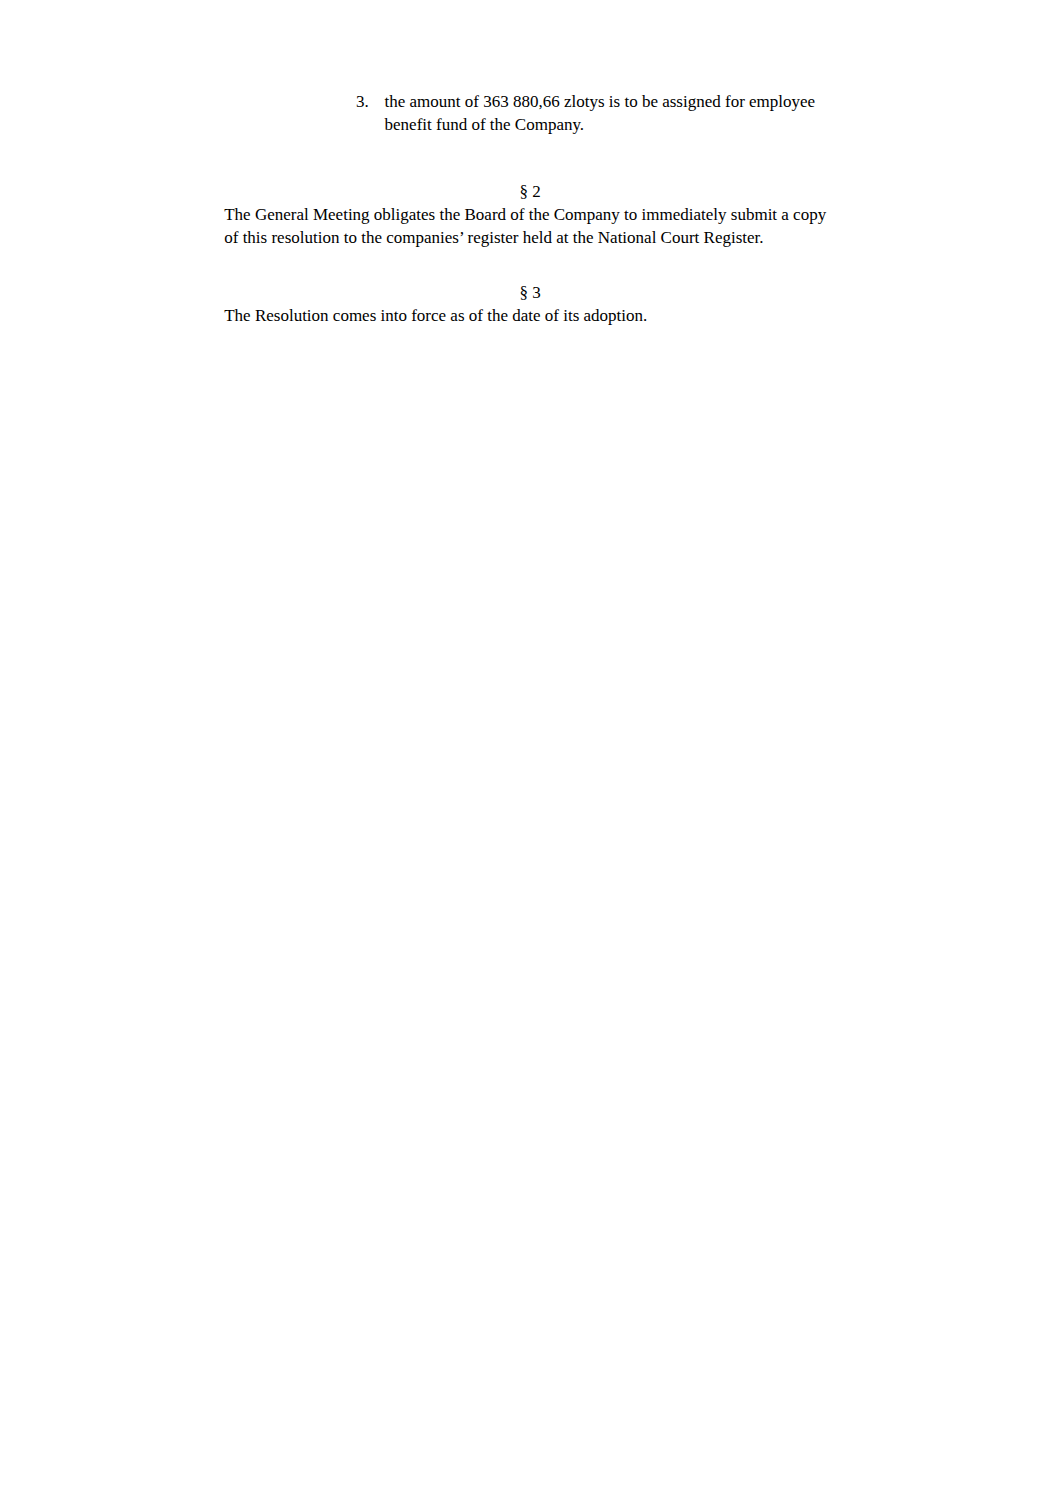the amount of 363 880,66 zlotys is to be assigned for employee benefit fund of the Company.
§ 2
The General Meeting obligates the Board of the Company to immediately submit a copy of this resolution to the companies’ register held at the National Court Register.
§ 3
The Resolution comes into force as of the date of its adoption.